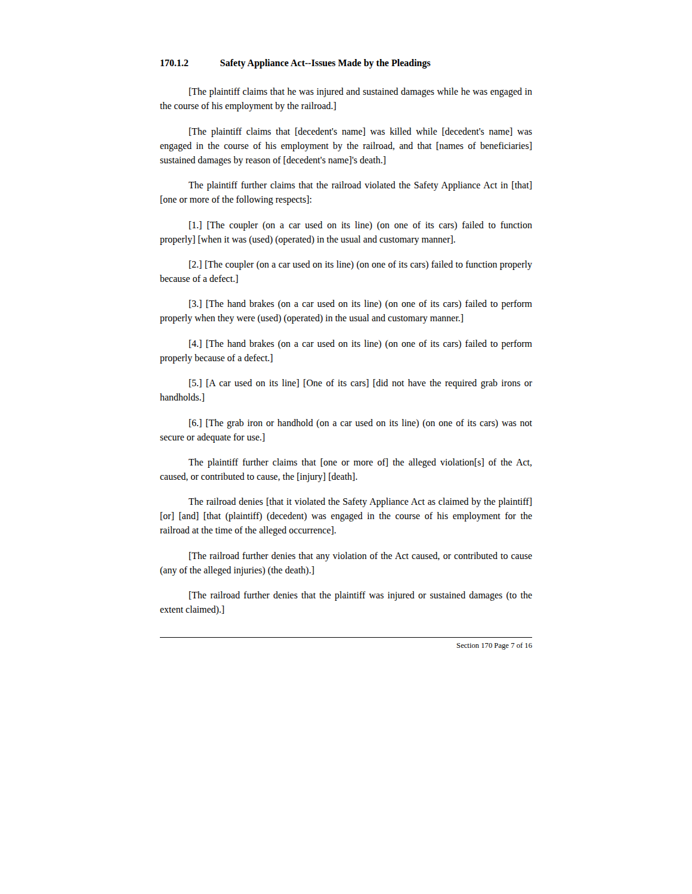170.1.2 Safety Appliance Act--Issues Made by the Pleadings
[The plaintiff claims that he was injured and sustained damages while he was engaged in the course of his employment by the railroad.]
[The plaintiff claims that [decedent's name] was killed while [decedent's name] was engaged in the course of his employment by the railroad, and that [names of beneficiaries] sustained damages by reason of [decedent's name]'s death.]
The plaintiff further claims that the railroad violated the Safety Appliance Act in [that] [one or more of the following respects]:
[1.] [The coupler (on a car used on its line) (on one of its cars) failed to function properly] [when it was (used) (operated) in the usual and customary manner].
[2.] [The coupler (on a car used on its line) (on one of its cars) failed to function properly because of a defect.]
[3.] [The hand brakes (on a car used on its line) (on one of its cars) failed to perform properly when they were (used) (operated) in the usual and customary manner.]
[4.] [The hand brakes (on a car used on its line) (on one of its cars) failed to perform properly because of a defect.]
[5.] [A car used on its line] [One of its cars] [did not have the required grab irons or handholds.]
[6.] [The grab iron or handhold (on a car used on its line) (on one of its cars) was not secure or adequate for use.]
The plaintiff further claims that [one or more of] the alleged violation[s] of the Act, caused, or contributed to cause, the [injury] [death].
The railroad denies [that it violated the Safety Appliance Act as claimed by the plaintiff] [or] [and] [that (plaintiff) (decedent) was engaged in the course of his employment for the railroad at the time of the alleged occurrence].
[The railroad further denies that any violation of the Act caused, or contributed to cause (any of the alleged injuries) (the death).]
[The railroad further denies that the plaintiff was injured or sustained damages (to the extent claimed).]
Section 170 Page 7 of 16